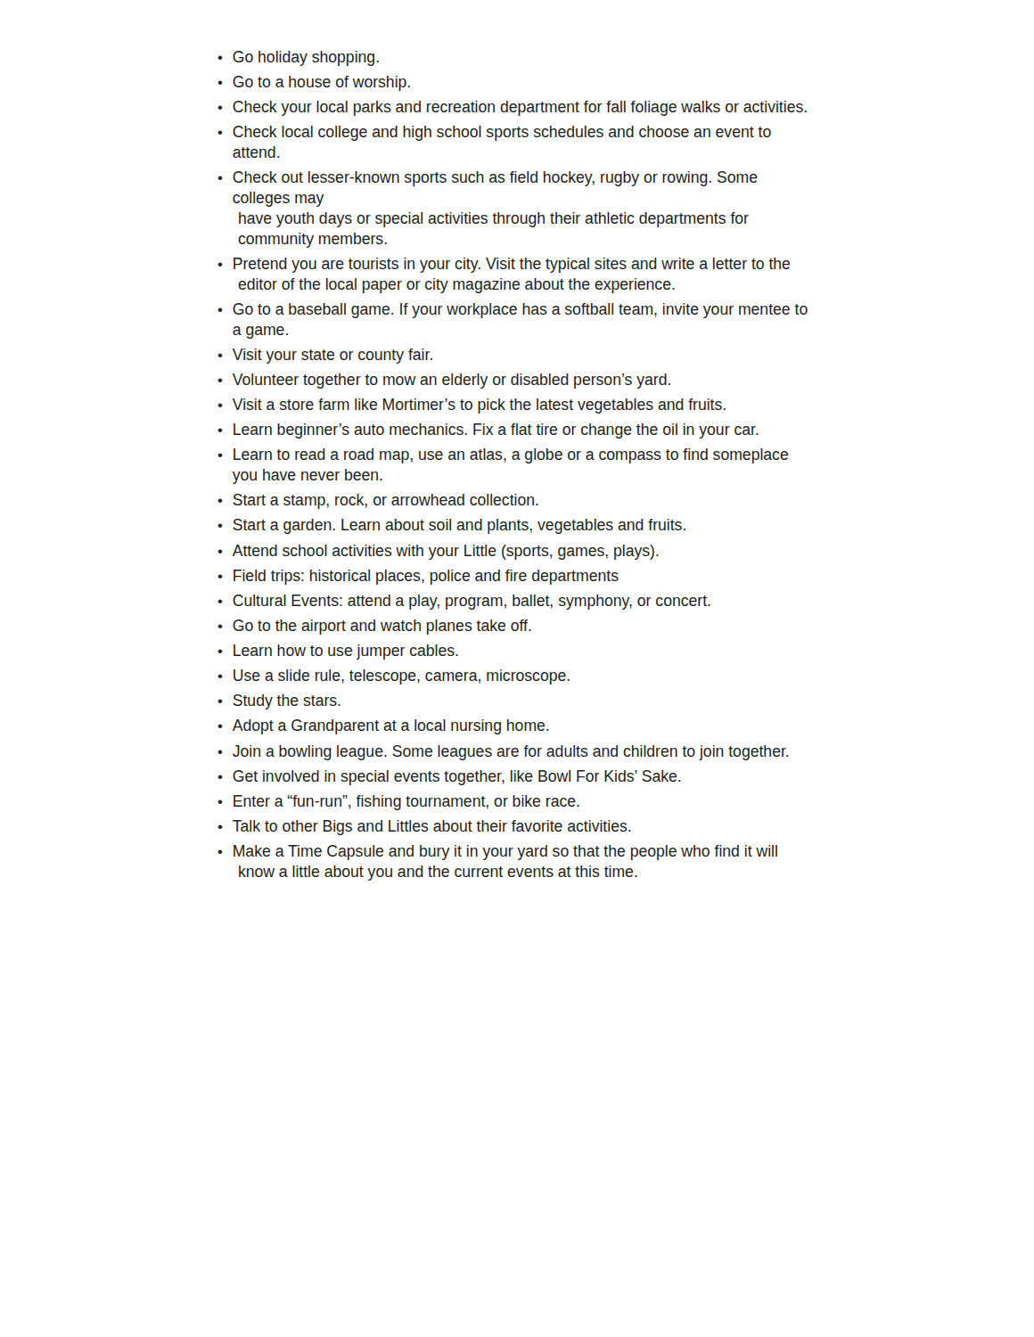Go holiday shopping.
Go to a house of worship.
Check your local parks and recreation department for fall foliage walks or activities.
Check local college and high school sports schedules and choose an event to attend.
Check out lesser-known sports such as field hockey, rugby or rowing. Some colleges mayhave youth days or special activities through their athletic departments for community members.
Pretend you are tourists in your city. Visit the typical sites and write a letter to theeditor of the local paper or city magazine about the experience.
Go to a baseball game. If your workplace has a softball team, invite your mentee to a game.
Visit your state or county fair.
Volunteer together to mow an elderly or disabled person’s yard.
Visit a store farm like Mortimer’s to pick the latest vegetables and fruits.
Learn beginner’s auto mechanics. Fix a flat tire or change the oil in your car.
Learn to read a road map, use an atlas, a globe or a compass to find someplace you have never been.
Start a stamp, rock, or arrowhead collection.
Start a garden. Learn about soil and plants, vegetables and fruits.
Attend school activities with your Little (sports, games, plays).
Field trips: historical places, police and fire departments
Cultural Events: attend a play, program, ballet, symphony, or concert.
Go to the airport and watch planes take off.
Learn how to use jumper cables.
Use a slide rule, telescope, camera, microscope.
Study the stars.
Adopt a Grandparent at a local nursing home.
Join a bowling league. Some leagues are for adults and children to join together.
Get involved in special events together, like Bowl For Kids’ Sake.
Enter a “fun-run”, fishing tournament, or bike race.
Talk to other Bigs and Littles about their favorite activities.
Make a Time Capsule and bury it in your yard so that the people who find it willknow a little about you and the current events at this time.